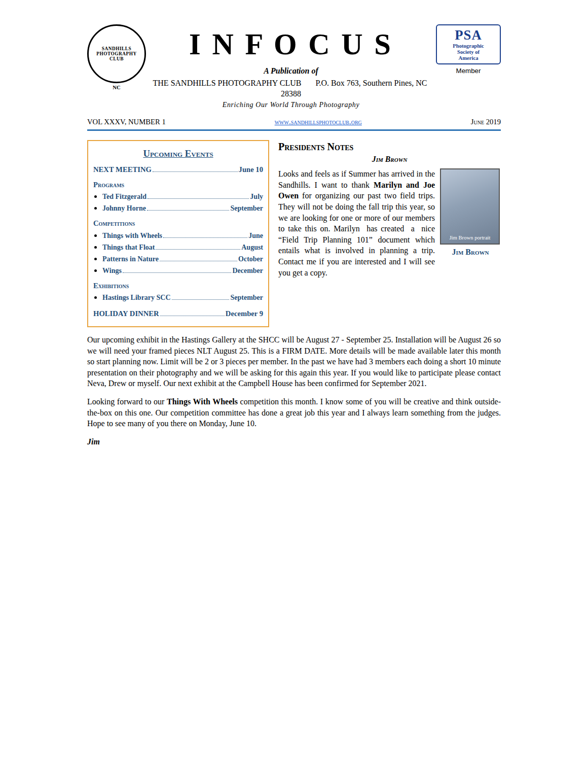SANDHILLS
PHOTOGRAPHY
CLUB
NC
I N F O C U S
A Publication of
THE SANDHILLS PHOTOGRAPHY CLUB P.O. Box 763, Southern Pines, NC 28388
Enriching Our World Through Photography
PSA Photographic
Society of
America
Member
VOL XXXV, NUMBER 1 www.sandhillsphotoclub.org June 2019
Upcoming Events
NEXT MEETING June 10
Programs
Ted Fitzgerald July
Johnny Horne September
Competitions
Things with Wheels June
Things that Float August
Patterns in Nature October
Wings December
Exhibitions
Hastings Library SCC September
HOLIDAY DINNER December 9
Presidents Notes
Jim Brown
Jim Brown portrait
Jim Brown
Looks and feels as if Summer has arrived in the Sandhills. I want to thank Marilyn and Joe Owen for organizing our past two field trips. They will not be doing the fall trip this year, so we are looking for one or more of our members to take this on. Marilyn has created a nice “Field Trip Planning 101” document which entails what is involved in planning a trip. Contact me if you are interested and I will see you get a copy.
Our upcoming exhibit in the Hastings Gallery at the SHCC will be August 27 - September 25. Installation will be August 26 so we will need your framed pieces NLT August 25. This is a FIRM DATE. More details will be made available later this month so start planning now. Limit will be 2 or 3 pieces per member. In the past we have had 3 members each doing a short 10 minute presentation on their photography and we will be asking for this again this year. If you would like to participate please contact Neva, Drew or myself. Our next exhibit at the Campbell House has been confirmed for September 2021.
Looking forward to our Things With Wheels competition this month. I know some of you will be creative and think outside-the-box on this one. Our competition committee has done a great job this year and I always learn something from the judges. Hope to see many of you there on Monday, June 10.
Jim